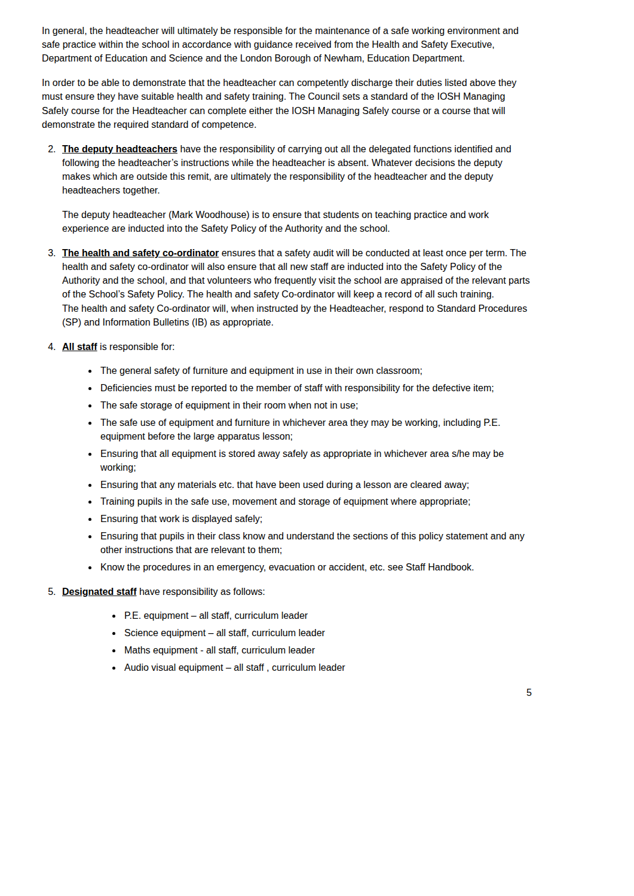In general, the headteacher will ultimately be responsible for the maintenance of a safe working environment and safe practice within the school in accordance with guidance received from the Health and Safety Executive, Department of Education and Science and the London Borough of Newham, Education Department.
In order to be able to demonstrate that the headteacher can competently discharge their duties listed above they must ensure they have suitable health and safety training. The Council sets a standard of the IOSH Managing Safely course for the Headteacher can complete either the IOSH Managing Safely course or a course that will demonstrate the required standard of competence.
The deputy headteachers have the responsibility of carrying out all the delegated functions identified and following the headteacher’s instructions while the headteacher is absent. Whatever decisions the deputy makes which are outside this remit, are ultimately the responsibility of the headteacher and the deputy headteachers together.
The deputy headteacher (Mark Woodhouse) is to ensure that students on teaching practice and work experience are inducted into the Safety Policy of the Authority and the school.
The health and safety co-ordinator ensures that a safety audit will be conducted at least once per term. The health and safety co-ordinator will also ensure that all new staff are inducted into the Safety Policy of the Authority and the school, and that volunteers who frequently visit the school are appraised of the relevant parts of the School’s Safety Policy. The health and safety Co-ordinator will keep a record of all such training.
The health and safety Co-ordinator will, when instructed by the Headteacher, respond to Standard Procedures (SP) and Information Bulletins (IB) as appropriate.
All staff is responsible for:
The general safety of furniture and equipment in use in their own classroom;
Deficiencies must be reported to the member of staff with responsibility for the defective item;
The safe storage of equipment in their room when not in use;
The safe use of equipment and furniture in whichever area they may be working, including P.E. equipment before the large apparatus lesson;
Ensuring that all equipment is stored away safely as appropriate in whichever area s/he may be working;
Ensuring that any materials etc. that have been used during a lesson are cleared away;
Training pupils in the safe use, movement and storage of equipment where appropriate;
Ensuring that work is displayed safely;
Ensuring that pupils in their class know and understand the sections of this policy statement and any other instructions that are relevant to them;
Know the procedures in an emergency, evacuation or accident, etc. see Staff Handbook.
Designated staff have responsibility as follows:
P.E. equipment – all staff, curriculum leader
Science equipment – all staff, curriculum leader
Maths equipment - all staff, curriculum leader
Audio visual equipment – all staff , curriculum leader
5